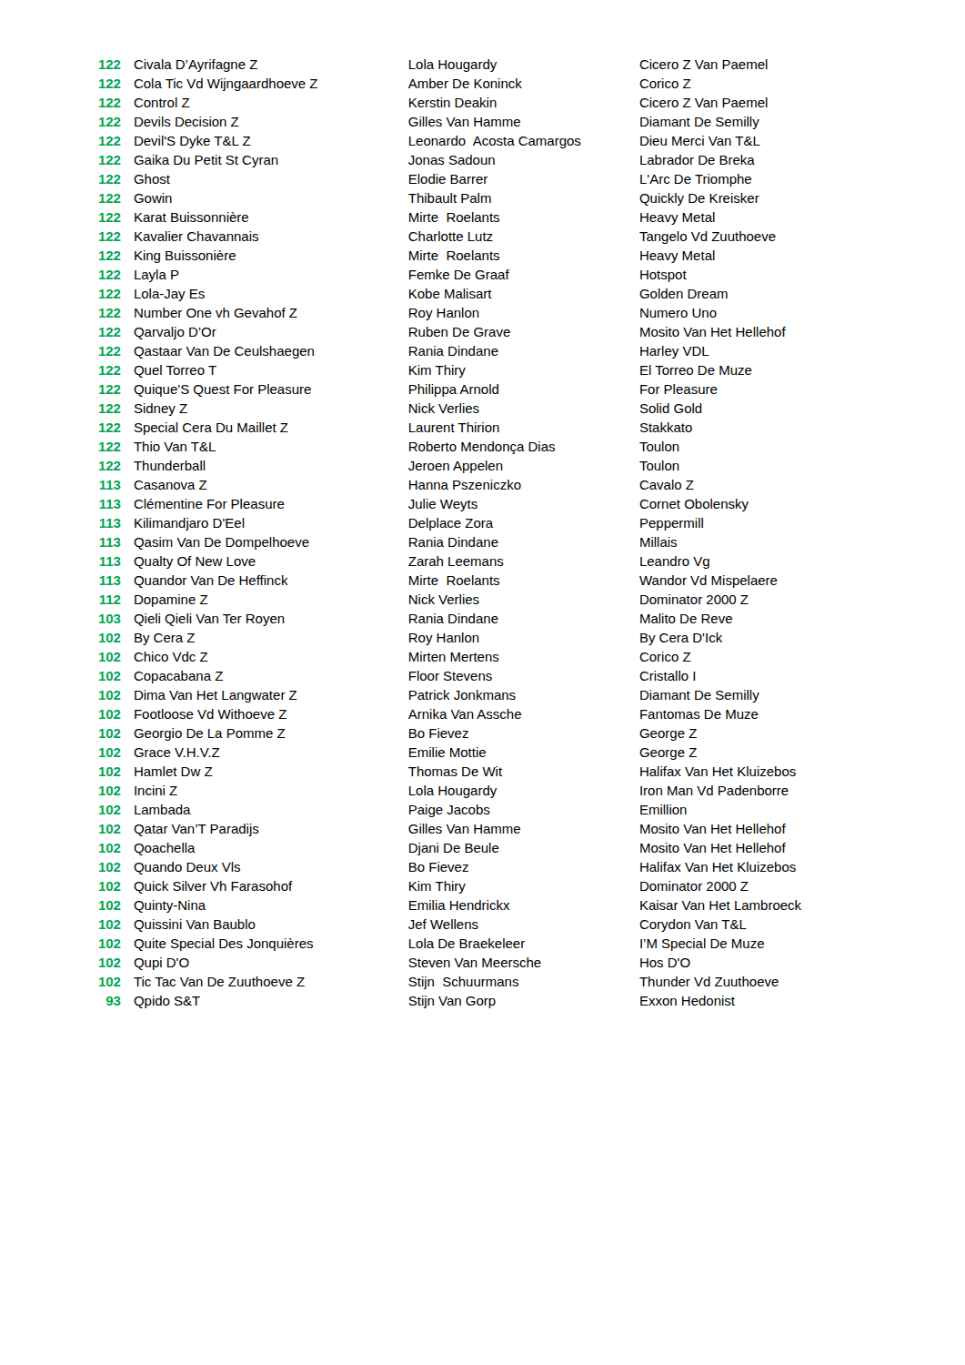| 122 | Civala D’Ayrifagne Z | Lola Hougardy | Cicero Z Van Paemel |
| 122 | Cola Tic Vd Wijngaardhoeve Z | Amber De Koninck | Corico Z |
| 122 | Control Z | Kerstin Deakin | Cicero Z Van Paemel |
| 122 | Devils Decision Z | Gilles Van Hamme | Diamant De Semilly |
| 122 | Devil'S Dyke T&L Z | Leonardo Acosta Camargos | Dieu Merci Van T&L |
| 122 | Gaika Du Petit St Cyran | Jonas Sadoun | Labrador De Breka |
| 122 | Ghost | Elodie Barrer | L'Arc De Triomphe |
| 122 | Gowin | Thibault Palm | Quickly De Kreisker |
| 122 | Karat Buissonnière | Mirte Roelants | Heavy Metal |
| 122 | Kavalier Chavannais | Charlotte Lutz | Tangelo Vd Zuuthoeve |
| 122 | King Buissonière | Mirte Roelants | Heavy Metal |
| 122 | Layla P | Femke De Graaf | Hotspot |
| 122 | Lola-Jay Es | Kobe Malisart | Golden Dream |
| 122 | Number One vh Gevahof Z | Roy Hanlon | Numero Uno |
| 122 | Qarvaljo D’Or | Ruben De Grave | Mosito Van Het Hellehof |
| 122 | Qastaar Van De Ceulshaegen | Rania Dindane | Harley VDL |
| 122 | Quel Torreo T | Kim Thiry | El Torreo De Muze |
| 122 | Quique'S Quest For Pleasure | Philippa Arnold | For Pleasure |
| 122 | Sidney Z | Nick Verlies | Solid Gold |
| 122 | Special Cera Du Maillet Z | Laurent Thirion | Stakkato |
| 122 | Thio Van T&L | Roberto Mendonça Dias | Toulon |
| 122 | Thunderball | Jeroen Appelen | Toulon |
| 113 | Casanova Z | Hanna Pszeniczko | Cavalo Z |
| 113 | Clémentine For Pleasure | Julie Weyts | Cornet Obolensky |
| 113 | Kilimandjaro D'Eel | Delplace Zora | Peppermill |
| 113 | Qasim Van De Dompelhoeve | Rania Dindane | Millais |
| 113 | Qualty Of New Love | Zarah Leemans | Leandro Vg |
| 113 | Quandor Van De Heffinck | Mirte Roelants | Wandor Vd Mispelaere |
| 112 | Dopamine Z | Nick Verlies | Dominator 2000 Z |
| 103 | Qieli Qieli Van Ter Royen | Rania Dindane | Malito De Reve |
| 102 | By Cera Z | Roy Hanlon | By Cera D'Ick |
| 102 | Chico Vdc Z | Mirten Mertens | Corico Z |
| 102 | Copacabana Z | Floor Stevens | Cristallo I |
| 102 | Dima Van Het Langwater Z | Patrick Jonkmans | Diamant De Semilly |
| 102 | Footloose Vd Withoeve Z | Arnika Van Assche | Fantomas De Muze |
| 102 | Georgio De La Pomme Z | Bo Fievez | George Z |
| 102 | Grace V.H.V.Z | Emilie Mottie | George Z |
| 102 | Hamlet Dw Z | Thomas De Wit | Halifax Van Het Kluizebos |
| 102 | Incini Z | Lola Hougardy | Iron Man Vd Padenborre |
| 102 | Lambada | Paige Jacobs | Emillion |
| 102 | Qatar Van’T Paradijs | Gilles Van Hamme | Mosito Van Het Hellehof |
| 102 | Qoachella | Djani De Beule | Mosito Van Het Hellehof |
| 102 | Quando Deux Vls | Bo Fievez | Halifax Van Het Kluizebos |
| 102 | Quick Silver Vh Farasohof | Kim Thiry | Dominator 2000 Z |
| 102 | Quinty-Nina | Emilia Hendrickx | Kaisar Van Het Lambroeck |
| 102 | Quissini Van Baublo | Jef Wellens | Corydon Van T&L |
| 102 | Quite Special Des Jonquières | Lola De Braekeleer | I’M Special De Muze |
| 102 | Qupi D'O | Steven Van Meersche | Hos D'O |
| 102 | Tic Tac Van De Zuuthoeve Z | Stijn Schuurmans | Thunder Vd Zuuthoeve |
| 93 | Qpido S&T | Stijn Van Gorp | Exxon Hedonist |